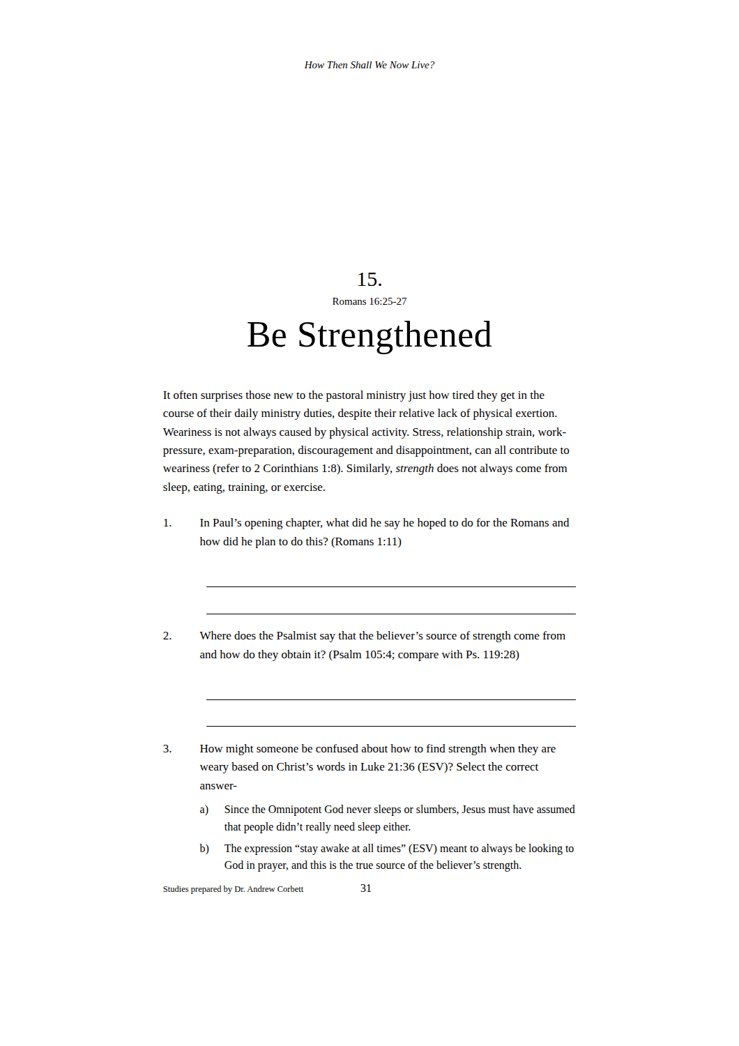How Then Shall We Now Live?
15.
Romans 16:25-27
Be Strengthened
It often surprises those new to the pastoral ministry just how tired they get in the course of their daily ministry duties, despite their relative lack of physical exertion. Weariness is not always caused by physical activity. Stress, relationship strain, work-pressure, exam-preparation, discouragement and disappointment, can all contribute to weariness (refer to 2 Corinthians 1:8). Similarly, strength does not always come from sleep, eating, training, or exercise.
In Paul’s opening chapter, what did he say he hoped to do for the Romans and how did he plan to do this? (Romans 1:11)
Where does the Psalmist say that the believer’s source of strength come from and how do they obtain it? (Psalm 105:4; compare with Ps. 119:28)
How might someone be confused about how to find strength when they are weary based on Christ’s words in Luke 21:36 (ESV)? Select the correct answer-
Since the Omnipotent God never sleeps or slumbers, Jesus must have assumed that people didn’t really need sleep either.
The expression “stay awake at all times” (ESV) meant to always be looking to God in prayer, and this is the true source of the believer’s strength.
Studies prepared by Dr. Andrew Corbett 31